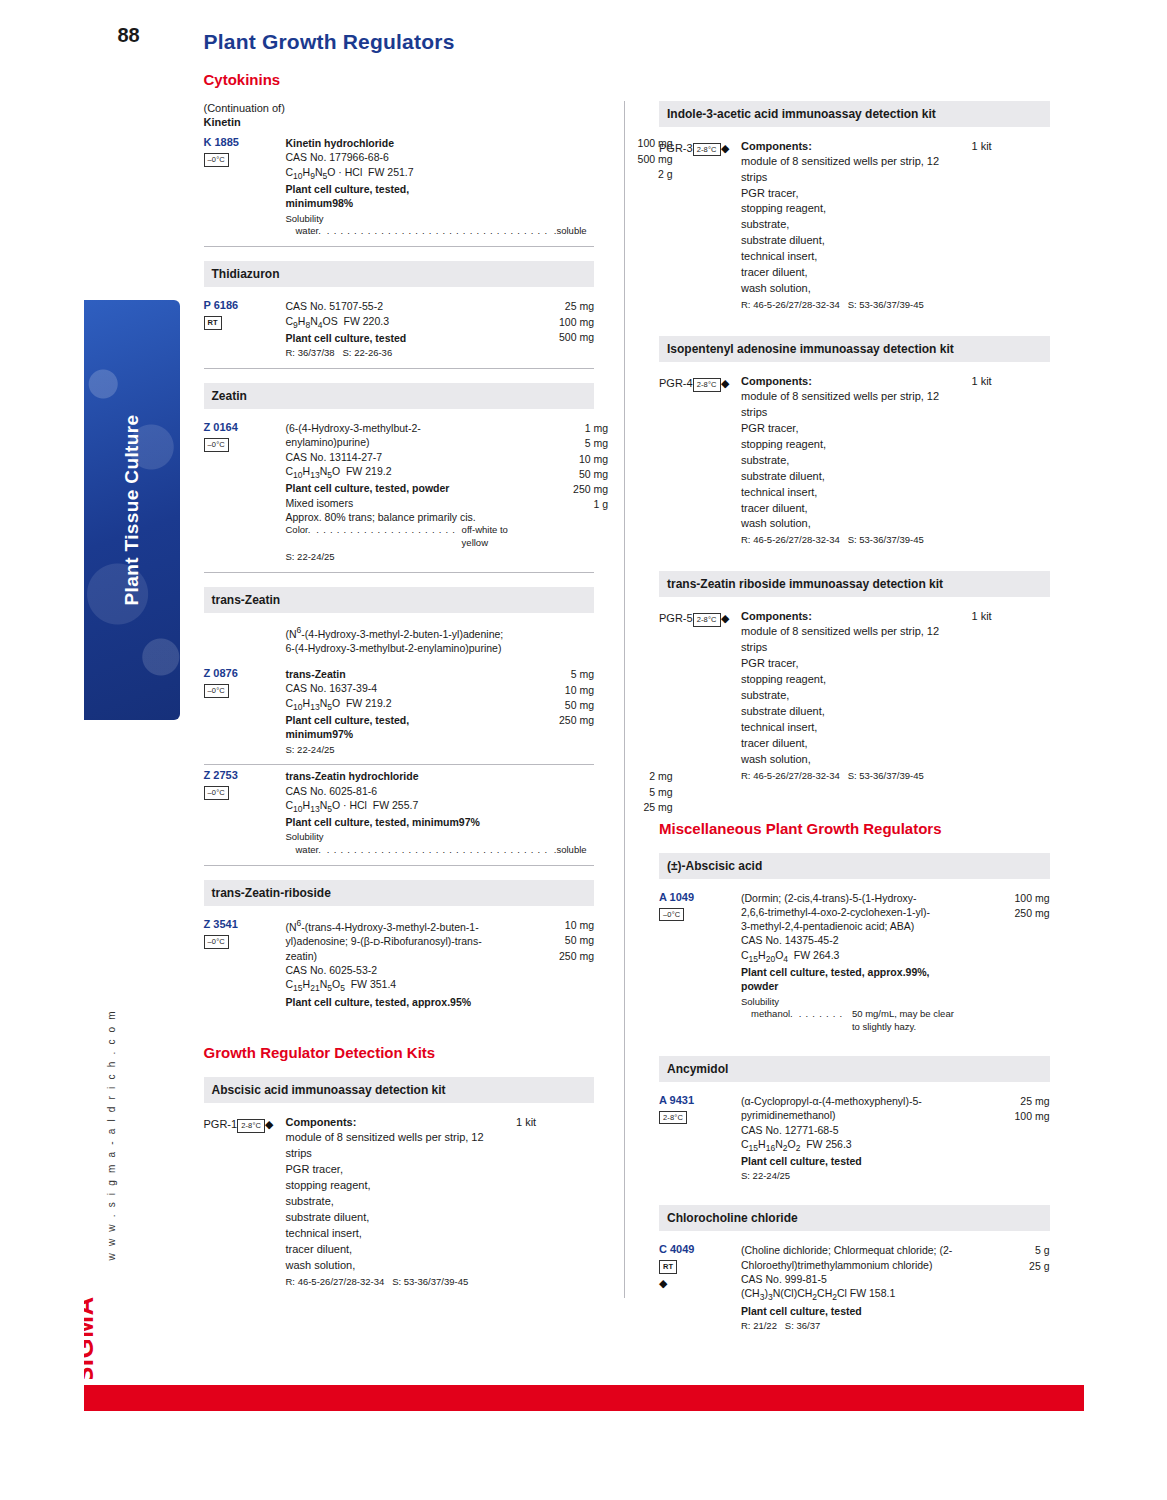88
Plant Tissue Culture
w w w . s i g m a - a l d r i c h . c o m
SIGMA®
Plant Growth Regulators
Cytokinins
(Continuation of)
Kinetin
K 1885–0°C
Kinetin hydrochloride
CAS No. 177966-68-6
C10 H9 N5 O · HCl FW 251.7
Plant cell culture, tested,
minimum98%
Solubility
water.. . . . . . . . . . . . . . . . . . . . . . . . . . . . . . . . ..soluble
100 mg
500 mg
2 g
Thidiazuron
P 6186RT
CAS No. 51707-55-2
C9 H8 N4 OS FW 220.3
Plant cell culture, tested
R: 36/37/38 S: 22-26-36
25 mg
100 mg
500 mg
Zeatin
Z 0164–0°C
(6-(4-Hydroxy-3-methylbut-2-
enylamino)purine)
CAS No. 13114-27-7
C10 H13 N5 O FW 219.2
Plant cell culture, tested, powder
Mixed isomers
Approx. 80% trans; balance primarily cis.
Color.. . . . . . . . . . . . . . . . . . . . . . . . . . off-white to yellow S: 22-24/25
1 mg
5 mg
10 mg
50 mg
250 mg
1 g
trans-Zeatin
(N6-(4-Hydroxy-3-methyl-2-buten-1-yl)adenine;
6-(4-Hydroxy-3-methylbut-2-enylamino)purine)
Z 0876–0°C
trans-Zeatin
CAS No. 1637-39-4
C10 H13 N5 O FW 219.2
Plant cell culture, tested,
minimum97%
S: 22-24/25
5 mg
10 mg
50 mg
250 mg
Z 2753–0°C
trans-Zeatin hydrochloride
CAS No. 6025-81-6
C10 H13 N5 O · HCl FW 255.7
Plant cell culture, tested, minimum97%
Solubility
water.. . . . . . . . . . . . . . . . . . . . . . . . . . . . . . . . ..soluble
2 mg
5 mg
25 mg
trans-Zeatin-riboside
Z 3541–0°C
(N6-(trans-4-Hydroxy-3-methyl-2-buten-1-
yl)adenosine; 9-(β-D-Ribofuranosyl)-trans-
zeatin)
CAS No. 6025-53-2
C15 H21 N5 O5 FW 351.4
Plant cell culture, tested, approx.95%
10 mg
50 mg
250 mg
Growth Regulator Detection Kits
Abscisic acid immunoassay detection kit
PGR-12-8°C◆
Components:
module of 8 sensitized wells per strip, 12 strips
PGR tracer,
stopping reagent,
substrate,
substrate diluent,
technical insert,
tracer diluent,
wash solution,
R: 46-5-26/27/28-32-34 S: 53-36/37/39-45
1 kit
Indole-3-acetic acid immunoassay detection kit
PGR-32-8°C◆
Components:
module of 8 sensitized wells per strip, 12 strips
PGR tracer,
stopping reagent,
substrate,
substrate diluent,
technical insert,
tracer diluent,
wash solution,
R: 46-5-26/27/28-32-34 S: 53-36/37/39-45
1 kit
Isopentenyl adenosine immunoassay detection kit
PGR-42-8°C◆
Components:
module of 8 sensitized wells per strip, 12 strips
PGR tracer,
stopping reagent,
substrate,
substrate diluent,
technical insert,
tracer diluent,
wash solution,
R: 46-5-26/27/28-32-34 S: 53-36/37/39-45
1 kit
trans-Zeatin riboside immunoassay detection kit
PGR-52-8°C◆
Components:
module of 8 sensitized wells per strip, 12 strips
PGR tracer,
stopping reagent,
substrate,
substrate diluent,
technical insert,
tracer diluent,
wash solution,
R: 46-5-26/27/28-32-34 S: 53-36/37/39-45
1 kit
Miscellaneous Plant Growth Regulators
(±)-Abscisic acid
A 1049–0°C
(Dormin; (2-cis,4-trans)-5-(1-Hydroxy-
2,6,6-trimethyl-4-oxo-2-cyclohexen-1-yl)-
3-methyl-2,4-pentadienoic acid; ABA)
CAS No. 14375-45-2
C15 H20 O4 FW 264.3
Plant cell culture, tested, approx.99%, powder
Solubility
methanol.. . . . . . . . . . . 50 mg/mL, may be clear to slightly hazy.
100 mg
250 mg
Ancymidol
A 94312-8°C
(α-Cyclopropyl-α-(4-methoxyphenyl)-5-
pyrimidinemethanol)
CAS No. 12771-68-5
C15 H16 N2 O2 FW 256.3
Plant cell culture, tested
S: 22-24/25
25 mg
100 mg
Chlorocholine chloride
C 4049RT◆
(Choline dichloride; Chlormequat chloride; (2-
Chloroethyl)trimethylammonium chloride)
CAS No. 999-81-5
(CH3)3 N(Cl)CH2 CH2 Cl FW 158.1
Plant cell culture, tested
R: 21/22 S: 36/37
5 g
25 g